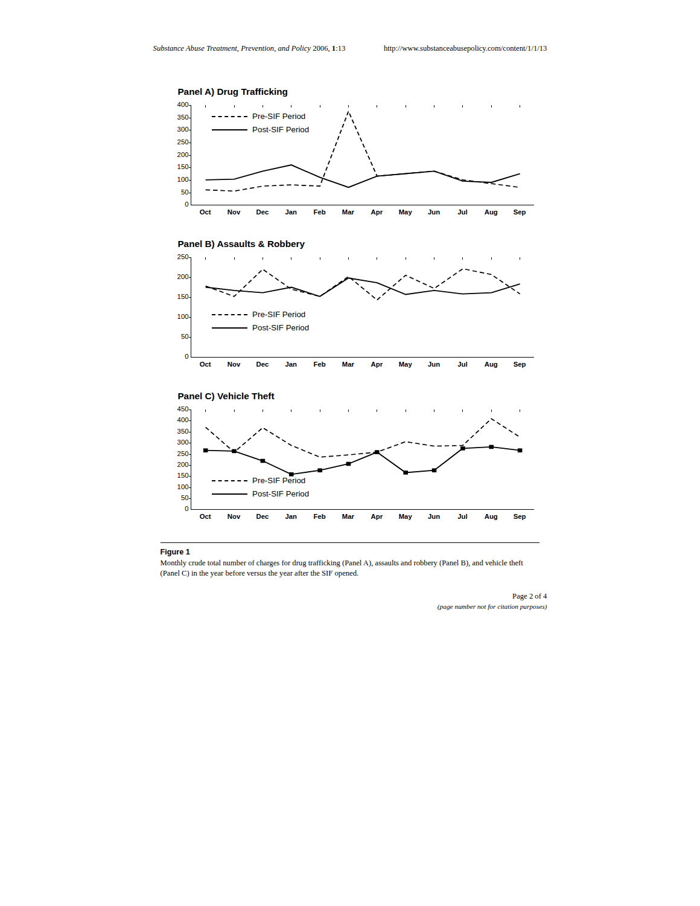Substance Abuse Treatment, Prevention, and Policy 2006, 1:13
http://www.substanceabusepolicy.com/content/1/1/13
Panel A) Drug Trafficking
400
350
300
250
200
150
100
50
0
Oct
Nov
Dec
Jan
Feb
Mar
Apr
May
Jun
Jul
Aug
Sep
Pre-SIF Period
Post-SIF Period
Panel B) Assaults & Robbery
250
200
150
100
50
0
Oct
Nov
Dec
Jan
Feb
Mar
Apr
May
Jun
Jul
Aug
Sep
Pre-SIF Period
Post-SIF Period
Panel C) Vehicle Theft
450
400
350
300
250
200
150
100
50
0
Oct
Nov
Dec
Jan
Feb
Mar
Apr
May
Jun
Jul
Aug
Sep
Pre-SIF Period
Post-SIF Period
Figure 1
Monthly crude total number of charges for drug trafficking (Panel A), assaults and robbery (Panel B), and vehicle theft (Panel C) in the year before versus the year after the SIF opened.
Page 2 of 4
(page number not for citation purposes)